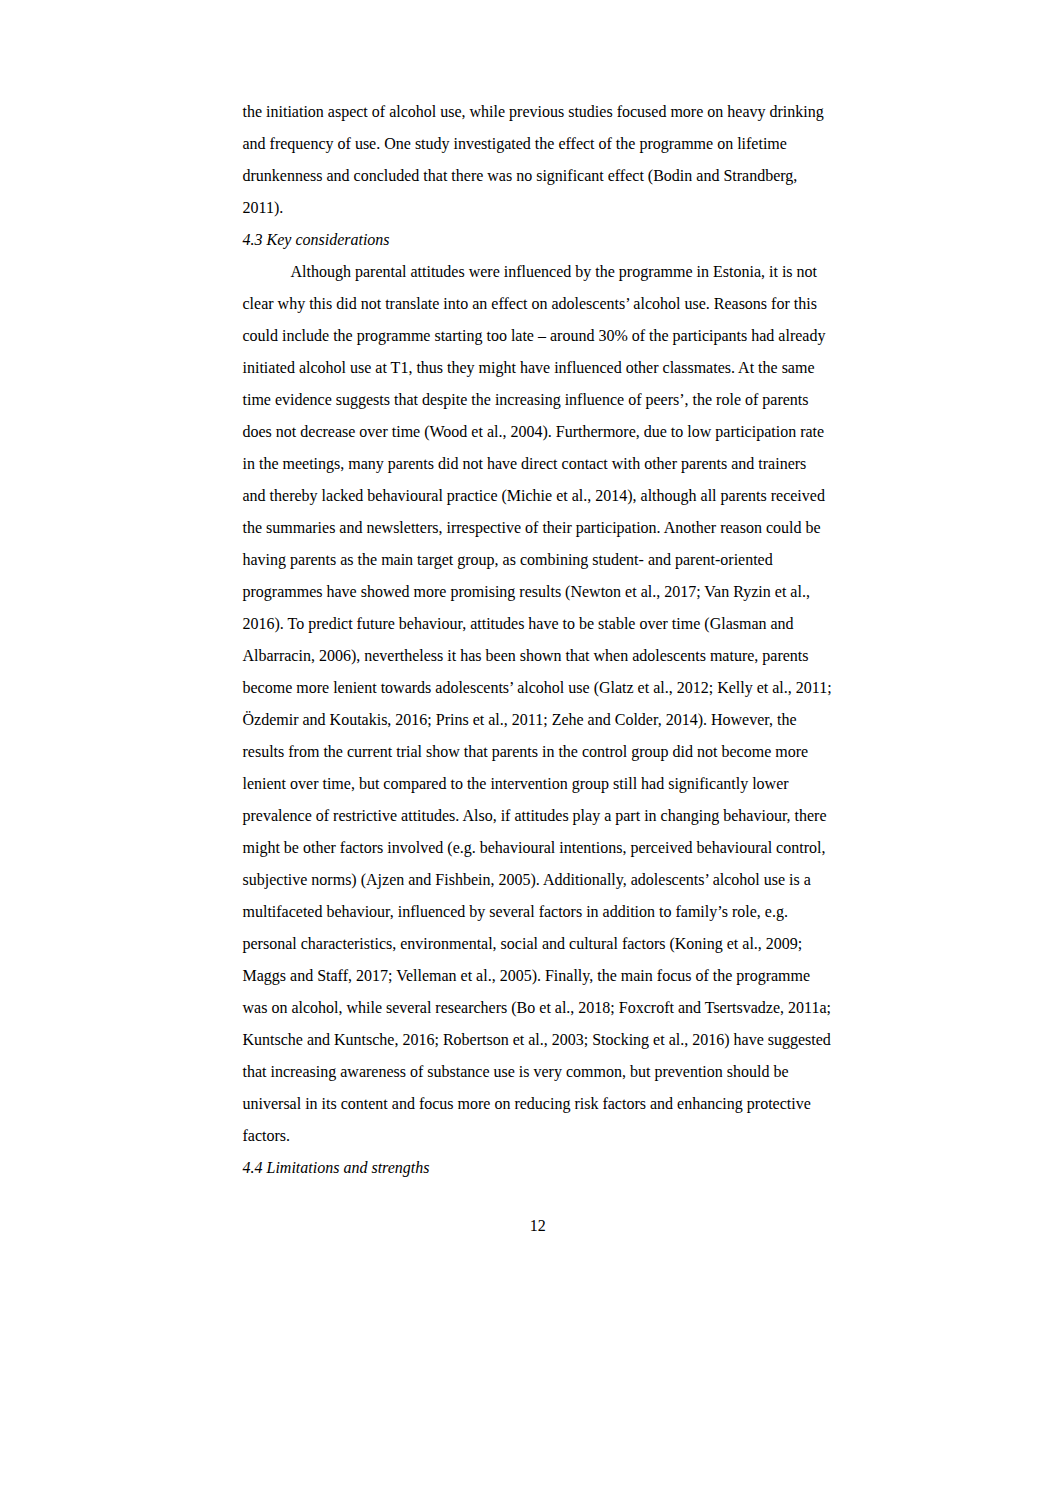the initiation aspect of alcohol use, while previous studies focused more on heavy drinking and frequency of use. One study investigated the effect of the programme on lifetime drunkenness and concluded that there was no significant effect (Bodin and Strandberg, 2011).
4.3 Key considerations
Although parental attitudes were influenced by the programme in Estonia, it is not clear why this did not translate into an effect on adolescents’ alcohol use. Reasons for this could include the programme starting too late – around 30% of the participants had already initiated alcohol use at T1, thus they might have influenced other classmates. At the same time evidence suggests that despite the increasing influence of peers’, the role of parents does not decrease over time (Wood et al., 2004). Furthermore, due to low participation rate in the meetings, many parents did not have direct contact with other parents and trainers and thereby lacked behavioural practice (Michie et al., 2014), although all parents received the summaries and newsletters, irrespective of their participation. Another reason could be having parents as the main target group, as combining student- and parent-oriented programmes have showed more promising results (Newton et al., 2017; Van Ryzin et al., 2016). To predict future behaviour, attitudes have to be stable over time (Glasman and Albarracin, 2006), nevertheless it has been shown that when adolescents mature, parents become more lenient towards adolescents’ alcohol use (Glatz et al., 2012; Kelly et al., 2011; Özdemir and Koutakis, 2016; Prins et al., 2011; Zehe and Colder, 2014). However, the results from the current trial show that parents in the control group did not become more lenient over time, but compared to the intervention group still had significantly lower prevalence of restrictive attitudes. Also, if attitudes play a part in changing behaviour, there might be other factors involved (e.g. behavioural intentions, perceived behavioural control, subjective norms) (Ajzen and Fishbein, 2005). Additionally, adolescents’ alcohol use is a multifaceted behaviour, influenced by several factors in addition to family’s role, e.g. personal characteristics, environmental, social and cultural factors (Koning et al., 2009; Maggs and Staff, 2017; Velleman et al., 2005). Finally, the main focus of the programme was on alcohol, while several researchers (Bo et al., 2018; Foxcroft and Tsertsvadze, 2011a; Kuntsche and Kuntsche, 2016; Robertson et al., 2003; Stocking et al., 2016) have suggested that increasing awareness of substance use is very common, but prevention should be universal in its content and focus more on reducing risk factors and enhancing protective factors.
4.4 Limitations and strengths
12